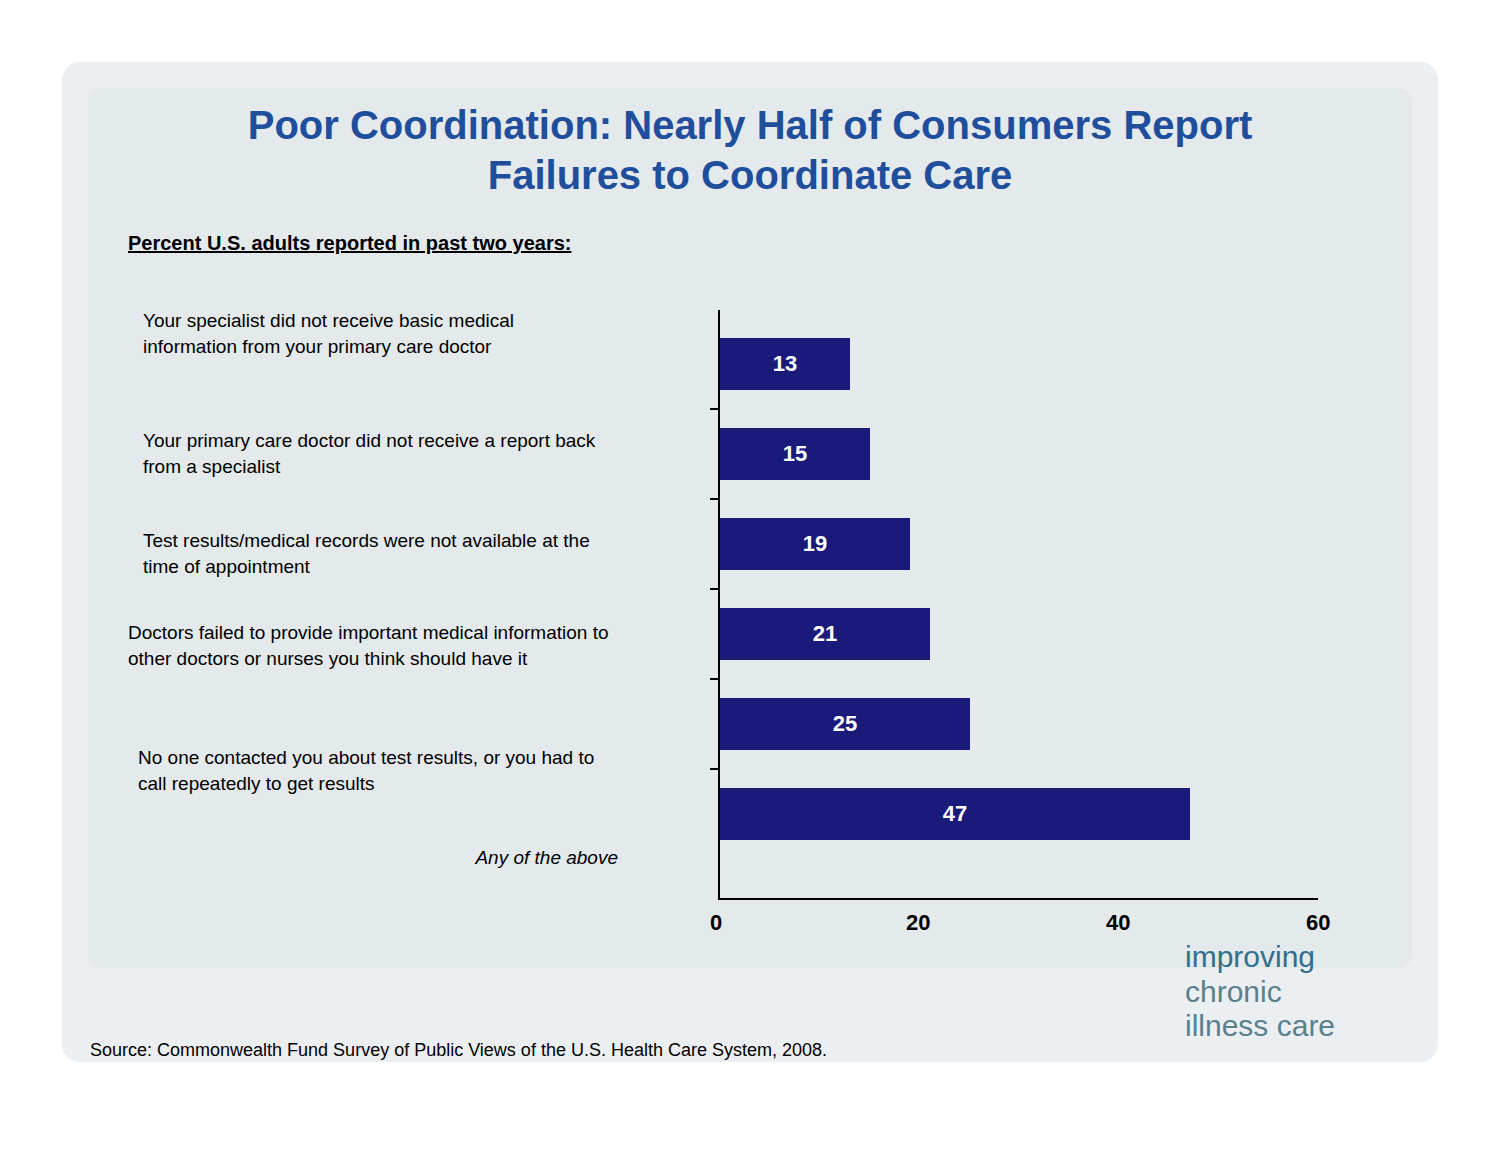Poor Coordination: Nearly Half of Consumers Report
Failures to Coordinate Care
Percent U.S. adults reported in past two years:
Your specialist did not receive basic medical information from your primary care doctor
Your primary care doctor did not receive a report back from a specialist
Test results/medical records were not available at the time of appointment
Doctors failed to provide important medical information to other doctors or nurses you think should have it
No one contacted you about test results, or you had to call repeatedly to get results
Any of the above
13
15
19
21
25
47
0 20 40 60
improving
chronic
illness care
Source: Commonwealth Fund Survey of Public Views of the U.S. Health Care System, 2008.